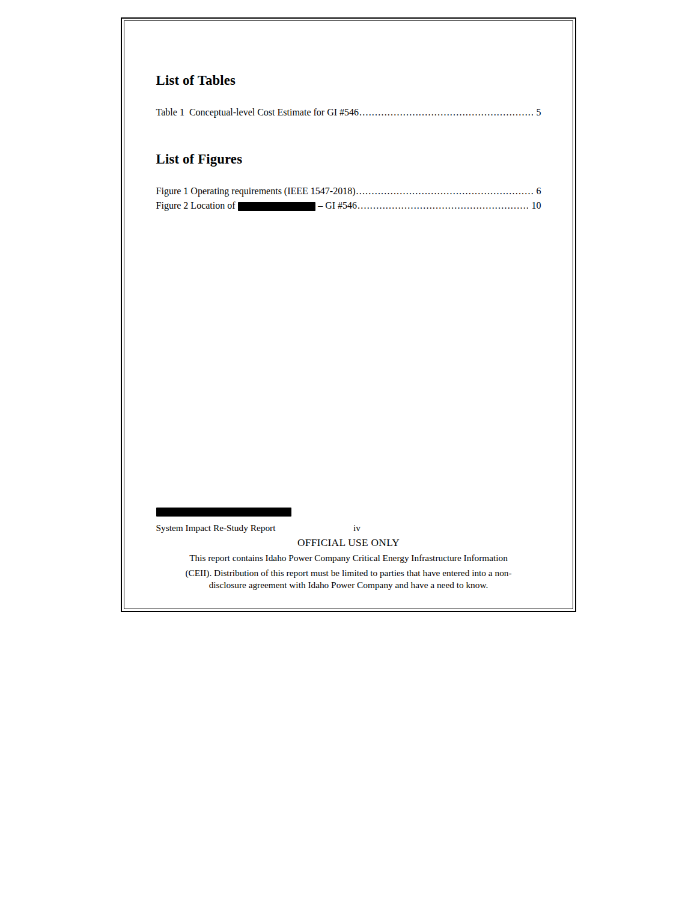List of Tables
Table 1 Conceptual-level Cost Estimate for GI #546 .................................................................. 5
List of Figures
Figure 1 Operating requirements (IEEE 1547-2018) ....................................................................... 6
Figure 2 Location of – GI #546 ....................................................................... 10
System Impact Re-Study Report iv
OFFICIAL USE ONLY
This report contains Idaho Power Company Critical Energy Infrastructure Information
(CEII). Distribution of this report must be limited to parties that have entered into a non-disclosure agreement with Idaho Power Company and have a need to know.